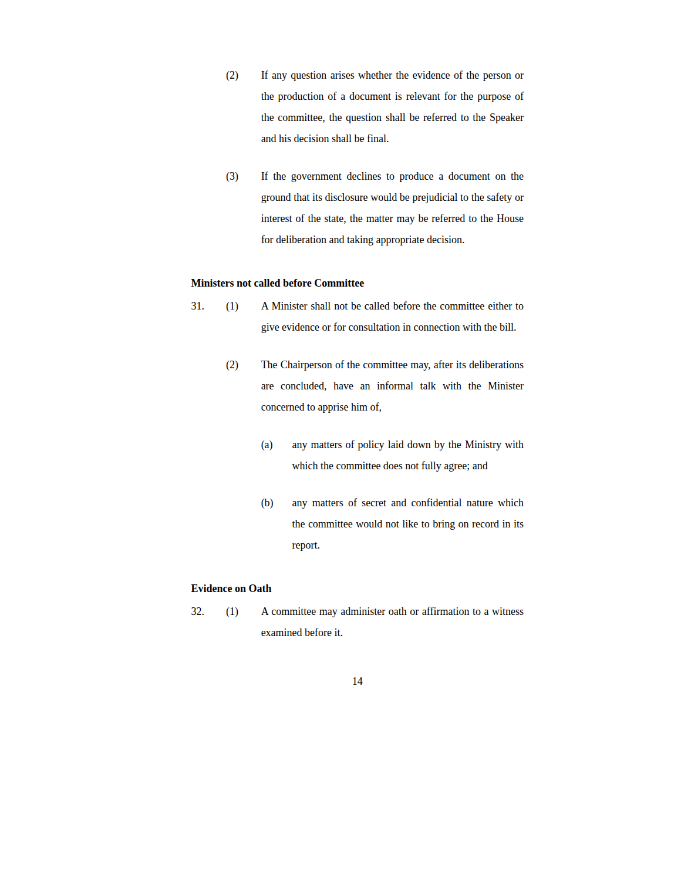31.
(2)
If any question arises whether the evidence of the person or the production of a document is relevant for the purpose of the committee, the question shall be referred to the Speaker and his decision shall be final.
31.
(3)
If the government declines to produce a document on the ground that its disclosure would be prejudicial to the safety or interest of the state, the matter may be referred to the House for deliberation and taking appropriate decision.
Ministers not called before Committee
31.
(1)
A Minister shall not be called before the committee either to give evidence or for consultation in connection with the bill.
31.
(2)
The Chairperson of the committee may, after its deliberations are concluded, have an informal talk with the Minister concerned to apprise him of,
31.
(2)
(a)
any matters of policy laid down by the Ministry with which the committee does not fully agree; and
31.
(2)
(b)
any matters of secret and confidential nature which the committee would not like to bring on record in its report.
Evidence on Oath
32.
(1)
A committee may administer oath or affirmation to a witness examined before it.
14